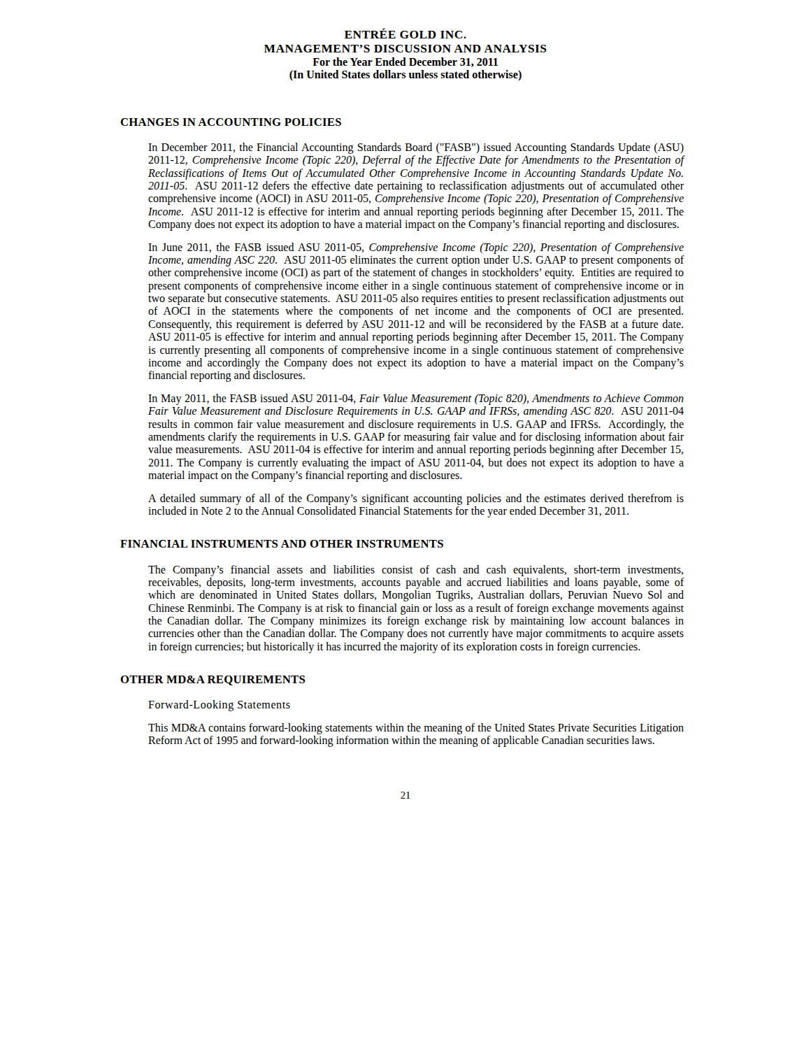ENTRÉE GOLD INC.
MANAGEMENT’S DISCUSSION AND ANALYSIS
For the Year Ended December 31, 2011
(In United States dollars unless stated otherwise)
CHANGES IN ACCOUNTING POLICIES
In December 2011, the Financial Accounting Standards Board ("FASB") issued Accounting Standards Update (ASU) 2011-12, Comprehensive Income (Topic 220), Deferral of the Effective Date for Amendments to the Presentation of Reclassifications of Items Out of Accumulated Other Comprehensive Income in Accounting Standards Update No. 2011-05. ASU 2011-12 defers the effective date pertaining to reclassification adjustments out of accumulated other comprehensive income (AOCI) in ASU 2011-05, Comprehensive Income (Topic 220), Presentation of Comprehensive Income. ASU 2011-12 is effective for interim and annual reporting periods beginning after December 15, 2011. The Company does not expect its adoption to have a material impact on the Company’s financial reporting and disclosures.
In June 2011, the FASB issued ASU 2011-05, Comprehensive Income (Topic 220), Presentation of Comprehensive Income, amending ASC 220. ASU 2011-05 eliminates the current option under U.S. GAAP to present components of other comprehensive income (OCI) as part of the statement of changes in stockholders’ equity. Entities are required to present components of comprehensive income either in a single continuous statement of comprehensive income or in two separate but consecutive statements. ASU 2011-05 also requires entities to present reclassification adjustments out of AOCI in the statements where the components of net income and the components of OCI are presented. Consequently, this requirement is deferred by ASU 2011-12 and will be reconsidered by the FASB at a future date. ASU 2011-05 is effective for interim and annual reporting periods beginning after December 15, 2011. The Company is currently presenting all components of comprehensive income in a single continuous statement of comprehensive income and accordingly the Company does not expect its adoption to have a material impact on the Company’s financial reporting and disclosures.
In May 2011, the FASB issued ASU 2011-04, Fair Value Measurement (Topic 820), Amendments to Achieve Common Fair Value Measurement and Disclosure Requirements in U.S. GAAP and IFRSs, amending ASC 820. ASU 2011-04 results in common fair value measurement and disclosure requirements in U.S. GAAP and IFRSs. Accordingly, the amendments clarify the requirements in U.S. GAAP for measuring fair value and for disclosing information about fair value measurements. ASU 2011-04 is effective for interim and annual reporting periods beginning after December 15, 2011. The Company is currently evaluating the impact of ASU 2011-04, but does not expect its adoption to have a material impact on the Company’s financial reporting and disclosures.
A detailed summary of all of the Company’s significant accounting policies and the estimates derived therefrom is included in Note 2 to the Annual Consolidated Financial Statements for the year ended December 31, 2011.
FINANCIAL INSTRUMENTS AND OTHER INSTRUMENTS
The Company’s financial assets and liabilities consist of cash and cash equivalents, short-term investments, receivables, deposits, long-term investments, accounts payable and accrued liabilities and loans payable, some of which are denominated in United States dollars, Mongolian Tugriks, Australian dollars, Peruvian Nuevo Sol and Chinese Renminbi. The Company is at risk to financial gain or loss as a result of foreign exchange movements against the Canadian dollar. The Company minimizes its foreign exchange risk by maintaining low account balances in currencies other than the Canadian dollar. The Company does not currently have major commitments to acquire assets in foreign currencies; but historically it has incurred the majority of its exploration costs in foreign currencies.
OTHER MD&A REQUIREMENTS
Forward-Looking Statements
This MD&A contains forward-looking statements within the meaning of the United States Private Securities Litigation Reform Act of 1995 and forward-looking information within the meaning of applicable Canadian securities laws.
21